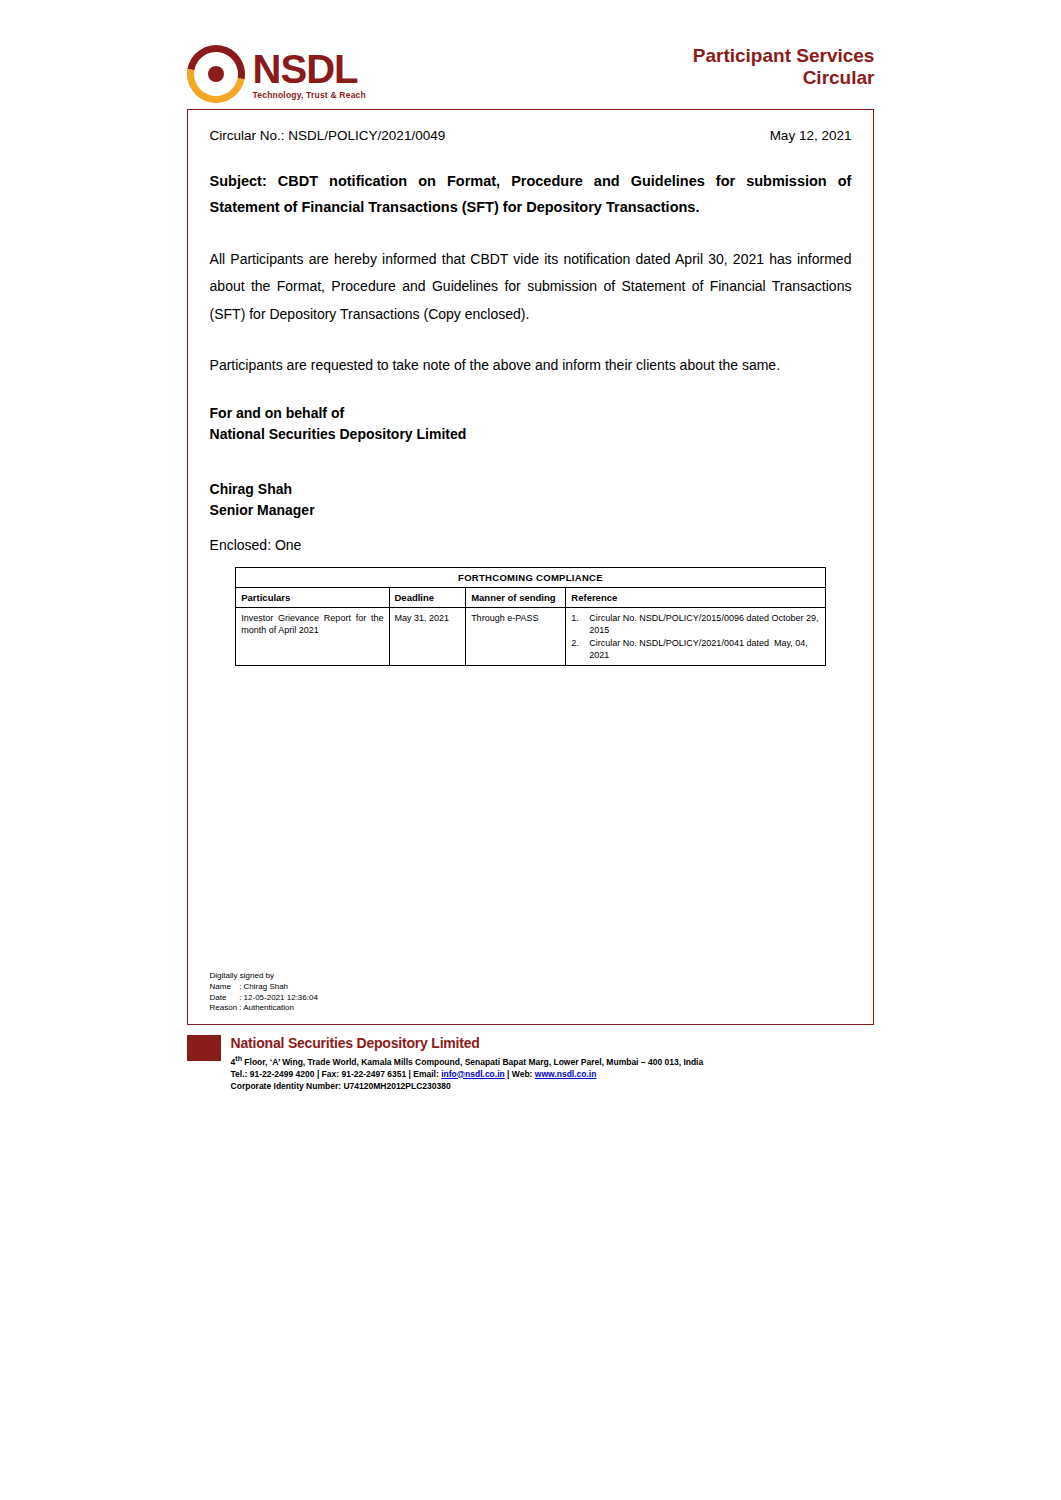NSDL
Technology, Trust & Reach
Participant Services
Circular
Circular No.: NSDL/POLICY/2021/0049
May 12, 2021
Subject: CBDT notification on Format, Procedure and Guidelines for submission of Statement of Financial Transactions (SFT) for Depository Transactions.
All Participants are hereby informed that CBDT vide its notification dated April 30, 2021 has informed about the Format, Procedure and Guidelines for submission of Statement of Financial Transactions (SFT) for Depository Transactions (Copy enclosed).
Participants are requested to take note of the above and inform their clients about the same.
For and on behalf of
National Securities Depository Limited
Chirag Shah
Senior Manager
Enclosed: One
| FORTHCOMING COMPLIANCE |
| --- |
| Particulars | Deadline | Manner of sending | Reference |
| Investor Grievance Report for the month of April 2021 | May 31, 2021 | Through e-PASS | 1. Circular No. NSDL/POLICY/2015/0096 dated October 29, 2015 2. Circular No. NSDL/POLICY/2021/0041 dated May, 04, 2021 |
Digitally signed by
| Name | : Chirag Shah |
| Date | : 12-05-2021 12:36:04 |
| Reason | : Authentication |
National Securities Depository Limited
4th Floor, ‘A’ Wing, Trade World, Kamala Mills Compound, Senapati Bapat Marg, Lower Parel, Mumbai – 400 013, India
Tel.: 91-22-2499 4200 | Fax: 91-22-2497 6351 | Email: info@nsdl.co.in | Web: www.nsdl.co.in
Corporate Identity Number: U74120MH2012PLC230380